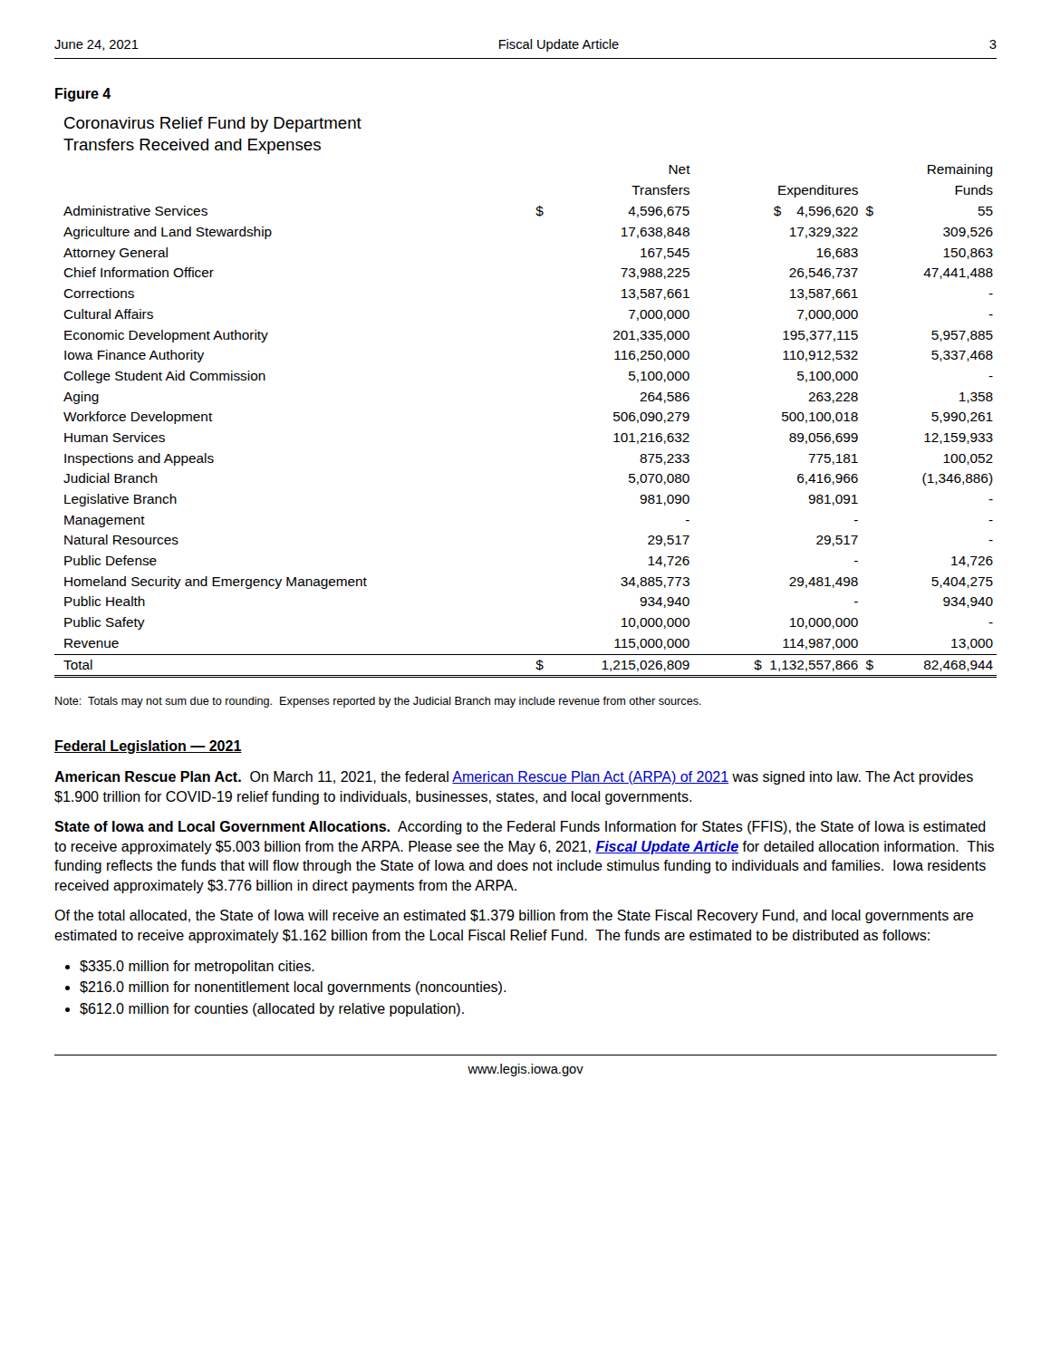June 24, 2021
Fiscal Update Article
3
Figure 4
Coronavirus Relief Fund by Department
Transfers Received and Expenses
| | Net | | Remaining |
| --- | --- | --- | --- |
| | Transfers | Expenditures | Funds |
| Administrative Services | $ | 4,596,675 | $ 4,596,620 | $ | 55 |
| Agriculture and Land Stewardship | | 17,638,848 | 17,329,322 | | 309,526 |
| Attorney General | | 167,545 | 16,683 | | 150,863 |
| Chief Information Officer | | 73,988,225 | 26,546,737 | | 47,441,488 |
| Corrections | | 13,587,661 | 13,587,661 | | - |
| Cultural Affairs | | 7,000,000 | 7,000,000 | | - |
| Economic Development Authority | | 201,335,000 | 195,377,115 | | 5,957,885 |
| Iowa Finance Authority | | 116,250,000 | 110,912,532 | | 5,337,468 |
| College Student Aid Commission | | 5,100,000 | 5,100,000 | | - |
| Aging | | 264,586 | 263,228 | | 1,358 |
| Workforce Development | | 506,090,279 | 500,100,018 | | 5,990,261 |
| Human Services | | 101,216,632 | 89,056,699 | | 12,159,933 |
| Inspections and Appeals | | 875,233 | 775,181 | | 100,052 |
| Judicial Branch | | 5,070,080 | 6,416,966 | | (1,346,886) |
| Legislative Branch | | 981,090 | 981,091 | | - |
| Management | | - | - | | - |
| Natural Resources | | 29,517 | 29,517 | | - |
| Public Defense | | 14,726 | - | | 14,726 |
| Homeland Security and Emergency Management | | 34,885,773 | 29,481,498 | | 5,404,275 |
| Public Health | | 934,940 | - | | 934,940 |
| Public Safety | | 10,000,000 | 10,000,000 | | - |
| Revenue | | 115,000,000 | 114,987,000 | | 13,000 |
| Total | $ | 1,215,026,809 | $ 1,132,557,866 | $ | 82,468,944 |
Note: Totals may not sum due to rounding. Expenses reported by the Judicial Branch may include revenue from other sources.
Federal Legislation — 2021
American Rescue Plan Act. On March 11, 2021, the federal American Rescue Plan Act (ARPA) of 2021 was signed into law. The Act provides $1.900 trillion for COVID-19 relief funding to individuals, businesses, states, and local governments.
State of Iowa and Local Government Allocations. According to the Federal Funds Information for States (FFIS), the State of Iowa is estimated to receive approximately $5.003 billion from the ARPA. Please see the May 6, 2021, Fiscal Update Article for detailed allocation information. This funding reflects the funds that will flow through the State of Iowa and does not include stimulus funding to individuals and families. Iowa residents received approximately $3.776 billion in direct payments from the ARPA.
Of the total allocated, the State of Iowa will receive an estimated $1.379 billion from the State Fiscal Recovery Fund, and local governments are estimated to receive approximately $1.162 billion from the Local Fiscal Relief Fund. The funds are estimated to be distributed as follows:
$335.0 million for metropolitan cities.
$216.0 million for nonentitlement local governments (noncounties).
$612.0 million for counties (allocated by relative population).
www.legis.iowa.gov